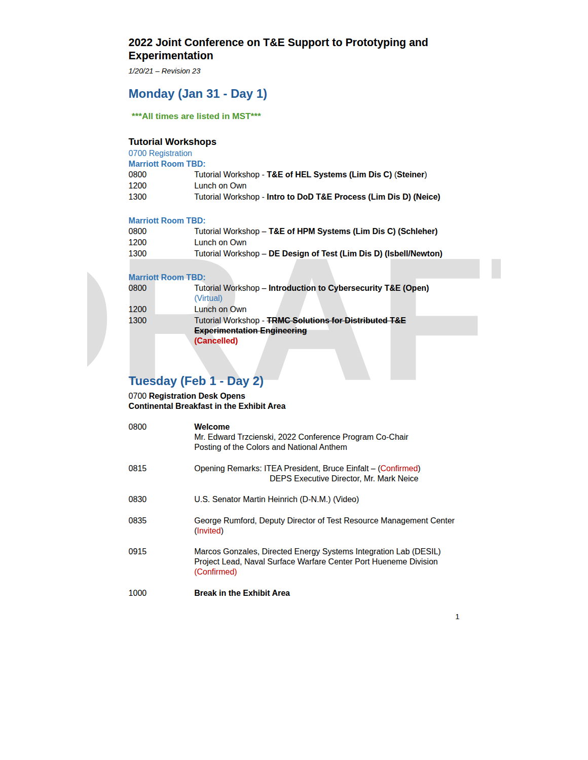DRAFT
2022 Joint Conference on T&E Support to Prototyping and Experimentation
1/20/21 – Revision 23
Monday (Jan 31 - Day 1)
***All times are listed in MST***
Tutorial Workshops
0700 Registration
Marriott Room TBD:
| 0800 | Tutorial Workshop - T&E of HEL Systems (Lim Dis C) ( Steiner ) |
| 1200 | Lunch on Own |
| 1300 | Tutorial Workshop - Intro to DoD T&E Process (Lim Dis D) (Neice) |
Marriott Room TBD:
| 0800 | Tutorial Workshop – T&E of HPM Systems (Lim Dis C) (Schleher) |
| 1200 | Lunch on Own |
| 1300 | Tutorial Workshop – DE Design of Test (Lim Dis D) (Isbell/Newton) |
Marriott Room TBD:
| 0800 | Tutorial Workshop – Introduction to Cybersecurity T&E (Open) (Virtual) |
| 1200 | Lunch on Own |
| 1300 | Tutorial Workshop - TRMC Solutions for Distributed T&E Experimentation Engineering (Cancelled) |
Tuesday (Feb 1 - Day 2)
0700 Registration Desk Opens
Continental Breakfast in the Exhibit Area
| 0800 | Welcome Mr. Edward Trzcienski, 2022 Conference Program Co-Chair Posting of the Colors and National Anthem |
| 0815 | Opening Remarks: ITEA President, Bruce Einfalt – ( Confirmed ) DEPS Executive Director, Mr. Mark Neice |
| 0830 | U.S. Senator Martin Heinrich (D-N.M.) (Video) |
| 0835 | George Rumford, Deputy Director of Test Resource Management Center ( Invited ) |
| 0915 | Marcos Gonzales, Directed Energy Systems Integration Lab (DESIL) Project Lead, Naval Surface Warfare Center Port Hueneme Division (Confirmed) |
| 1000 | Break in the Exhibit Area |
1